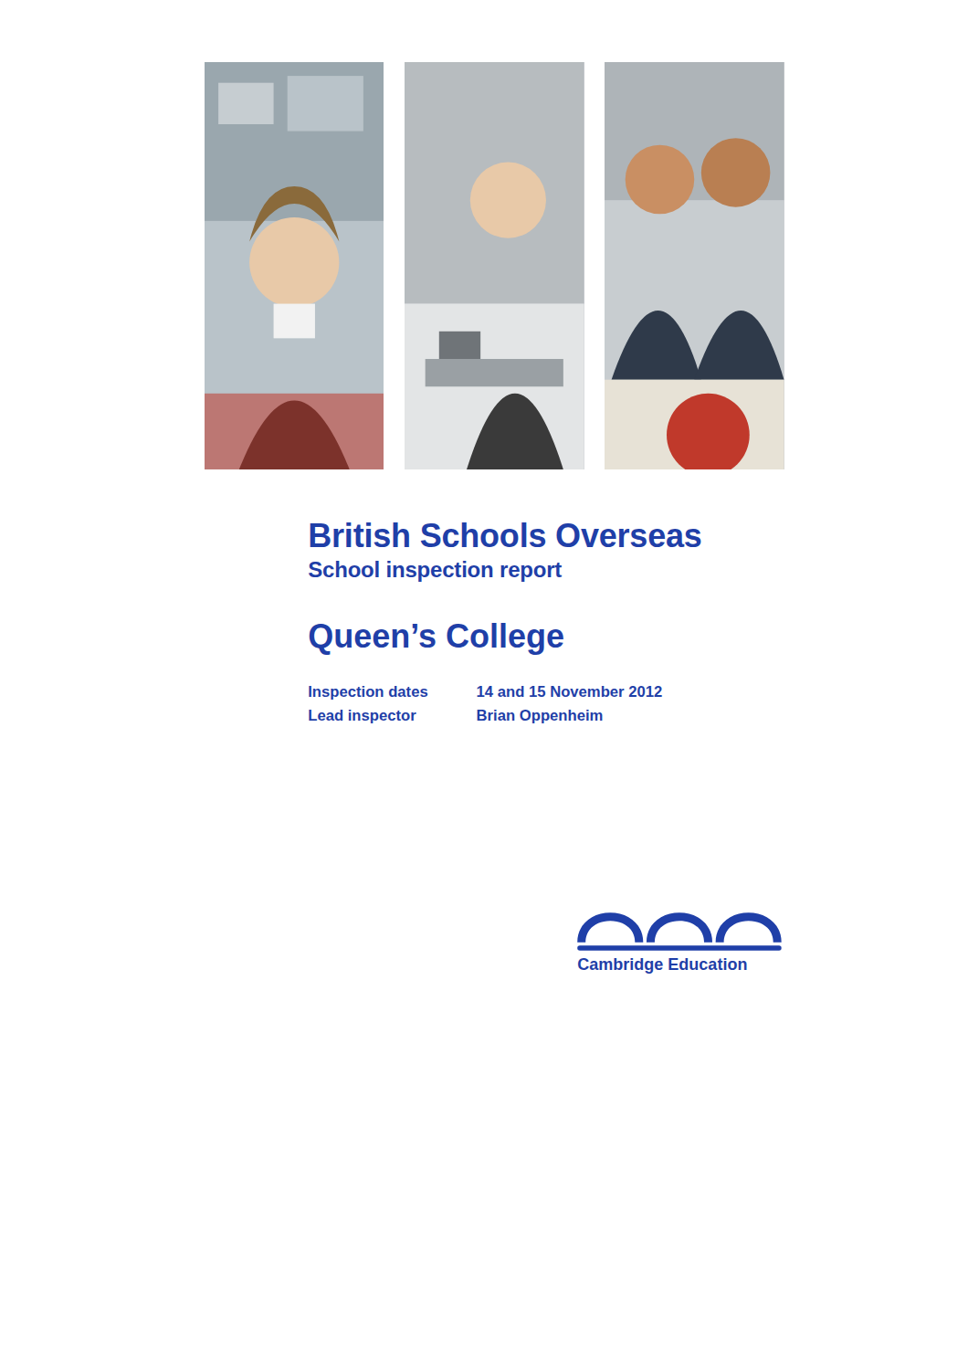British Schools Overseas School inspection report
Queen’s College
| Inspection dates | 14 and 15 November 2012 |
| Lead inspector | Brian Oppenheim |
Cambridge Education